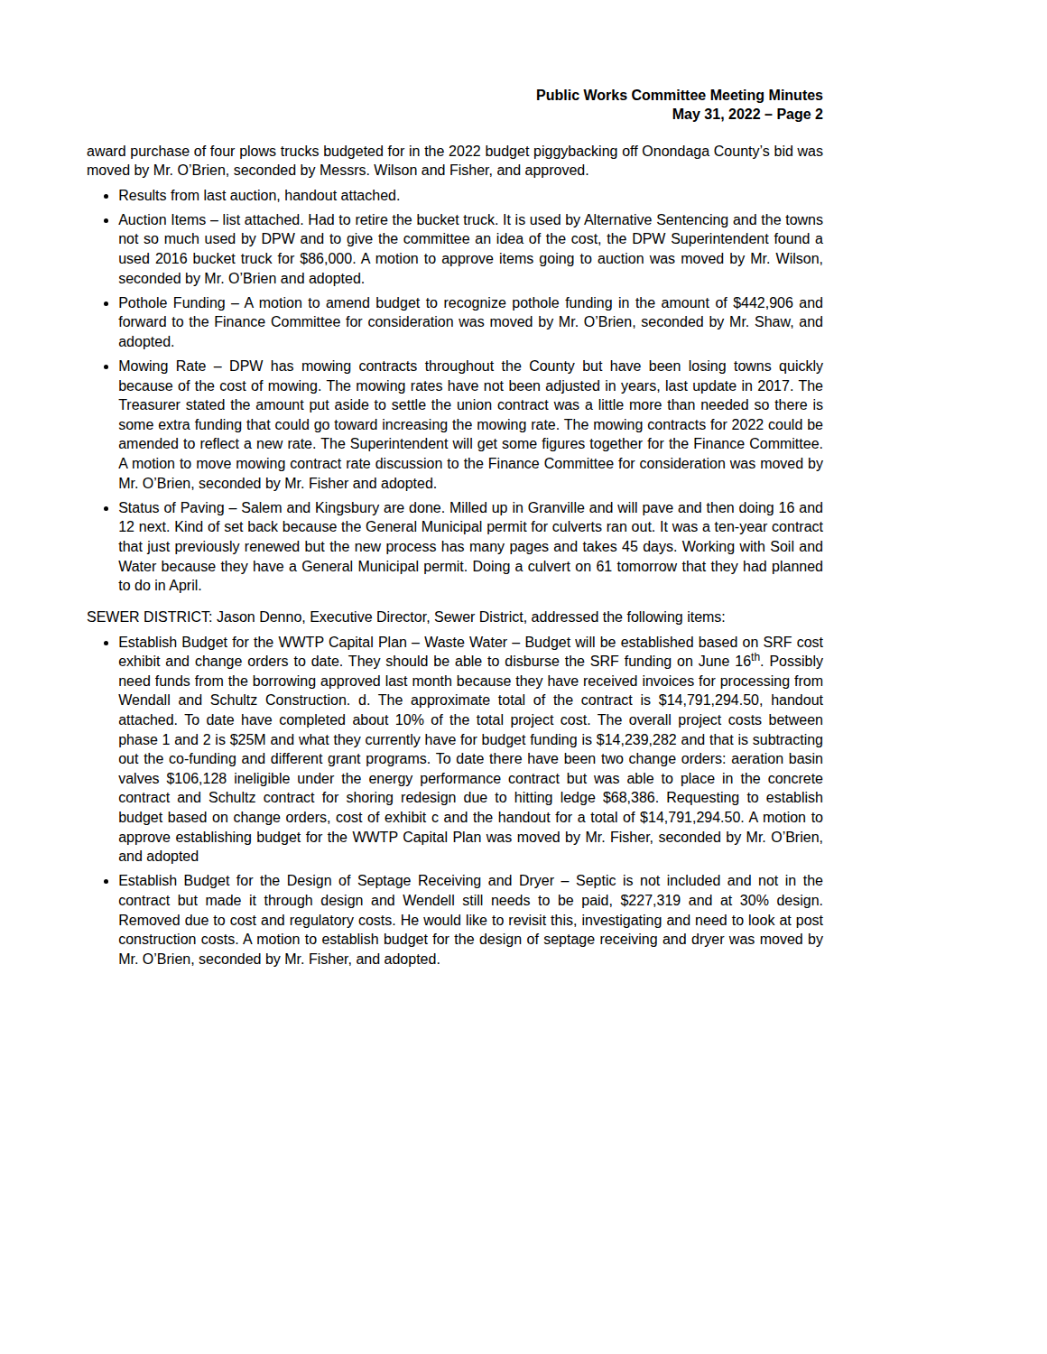Public Works Committee Meeting Minutes
May 31, 2022 – Page 2
award purchase of four plows trucks budgeted for in the 2022 budget piggybacking off Onondaga County’s bid was moved by Mr. O’Brien, seconded by Messrs. Wilson and Fisher, and approved.
Results from last auction, handout attached.
Auction Items – list attached. Had to retire the bucket truck. It is used by Alternative Sentencing and the towns not so much used by DPW and to give the committee an idea of the cost, the DPW Superintendent found a used 2016 bucket truck for $86,000. A motion to approve items going to auction was moved by Mr. Wilson, seconded by Mr. O’Brien and adopted.
Pothole Funding – A motion to amend budget to recognize pothole funding in the amount of $442,906 and forward to the Finance Committee for consideration was moved by Mr. O’Brien, seconded by Mr. Shaw, and adopted.
Mowing Rate – DPW has mowing contracts throughout the County but have been losing towns quickly because of the cost of mowing. The mowing rates have not been adjusted in years, last update in 2017. The Treasurer stated the amount put aside to settle the union contract was a little more than needed so there is some extra funding that could go toward increasing the mowing rate. The mowing contracts for 2022 could be amended to reflect a new rate. The Superintendent will get some figures together for the Finance Committee. A motion to move mowing contract rate discussion to the Finance Committee for consideration was moved by Mr. O’Brien, seconded by Mr. Fisher and adopted.
Status of Paving – Salem and Kingsbury are done. Milled up in Granville and will pave and then doing 16 and 12 next. Kind of set back because the General Municipal permit for culverts ran out. It was a ten-year contract that just previously renewed but the new process has many pages and takes 45 days. Working with Soil and Water because they have a General Municipal permit. Doing a culvert on 61 tomorrow that they had planned to do in April.
SEWER DISTRICT: Jason Denno, Executive Director, Sewer District, addressed the following items:
Establish Budget for the WWTP Capital Plan – Waste Water – Budget will be established based on SRF cost exhibit and change orders to date. They should be able to disburse the SRF funding on June 16th. Possibly need funds from the borrowing approved last month because they have received invoices for processing from Wendall and Schultz Construction. d. The approximate total of the contract is $14,791,294.50, handout attached. To date have completed about 10% of the total project cost. The overall project costs between phase 1 and 2 is $25M and what they currently have for budget funding is $14,239,282 and that is subtracting out the co-funding and different grant programs. To date there have been two change orders: aeration basin valves $106,128 ineligible under the energy performance contract but was able to place in the concrete contract and Schultz contract for shoring redesign due to hitting ledge $68,386. Requesting to establish budget based on change orders, cost of exhibit c and the handout for a total of $14,791,294.50. A motion to approve establishing budget for the WWTP Capital Plan was moved by Mr. Fisher, seconded by Mr. O’Brien, and adopted
Establish Budget for the Design of Septage Receiving and Dryer – Septic is not included and not in the contract but made it through design and Wendell still needs to be paid, $227,319 and at 30% design. Removed due to cost and regulatory costs. He would like to revisit this, investigating and need to look at post construction costs. A motion to establish budget for the design of septage receiving and dryer was moved by Mr. O’Brien, seconded by Mr. Fisher, and adopted.